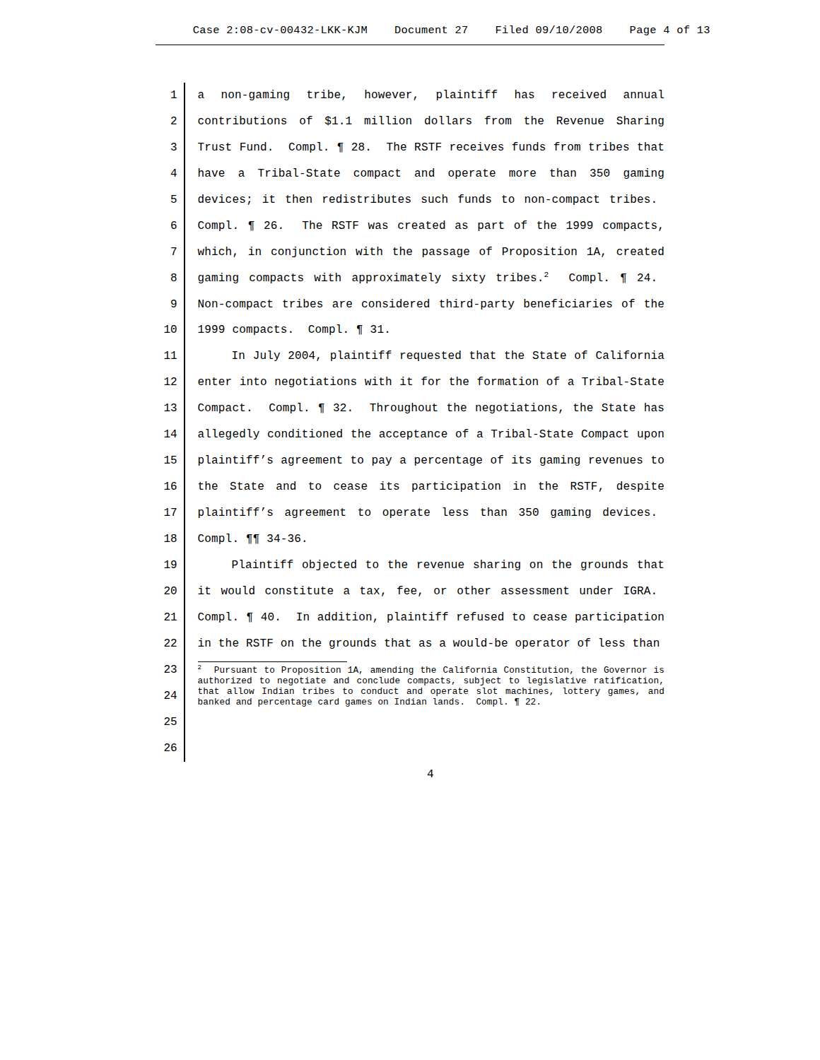Case 2:08-cv-00432-LKK-KJM Document 27 Filed 09/10/2008 Page 4 of 13
1
2
3
4
5
6
7
8
9
10
11
12
13
14
15
16
17
18
19
20
21
22
23
24
25
26
a non-gaming tribe, however, plaintiff has received annual contributions of $1.1 million dollars from the Revenue Sharing Trust Fund. Compl. ¶ 28. The RSTF receives funds from tribes that have a Tribal-State compact and operate more than 350 gaming devices; it then redistributes such funds to non-compact tribes. Compl. ¶ 26. The RSTF was created as part of the 1999 compacts, which, in conjunction with the passage of Proposition 1A, created gaming compacts with approximately sixty tribes.2 Compl. ¶ 24. Non-compact tribes are considered third-party beneficiaries of the 1999 compacts. Compl. ¶ 31.
In July 2004, plaintiff requested that the State of California enter into negotiations with it for the formation of a Tribal-State Compact. Compl. ¶ 32. Throughout the negotiations, the State has allegedly conditioned the acceptance of a Tribal-State Compact upon plaintiff’s agreement to pay a percentage of its gaming revenues to the State and to cease its participation in the RSTF, despite plaintiff’s agreement to operate less than 350 gaming devices. Compl. ¶¶ 34-36.
Plaintiff objected to the revenue sharing on the grounds that it would constitute a tax, fee, or other assessment under IGRA. Compl. ¶ 40. In addition, plaintiff refused to cease participation in the RSTF on the grounds that as a would-be operator of less than
2 Pursuant to Proposition 1A, amending the California Constitution, the Governor is authorized to negotiate and conclude compacts, subject to legislative ratification, that allow Indian tribes to conduct and operate slot machines, lottery games, and banked and percentage card games on Indian lands. Compl. ¶ 22.
4